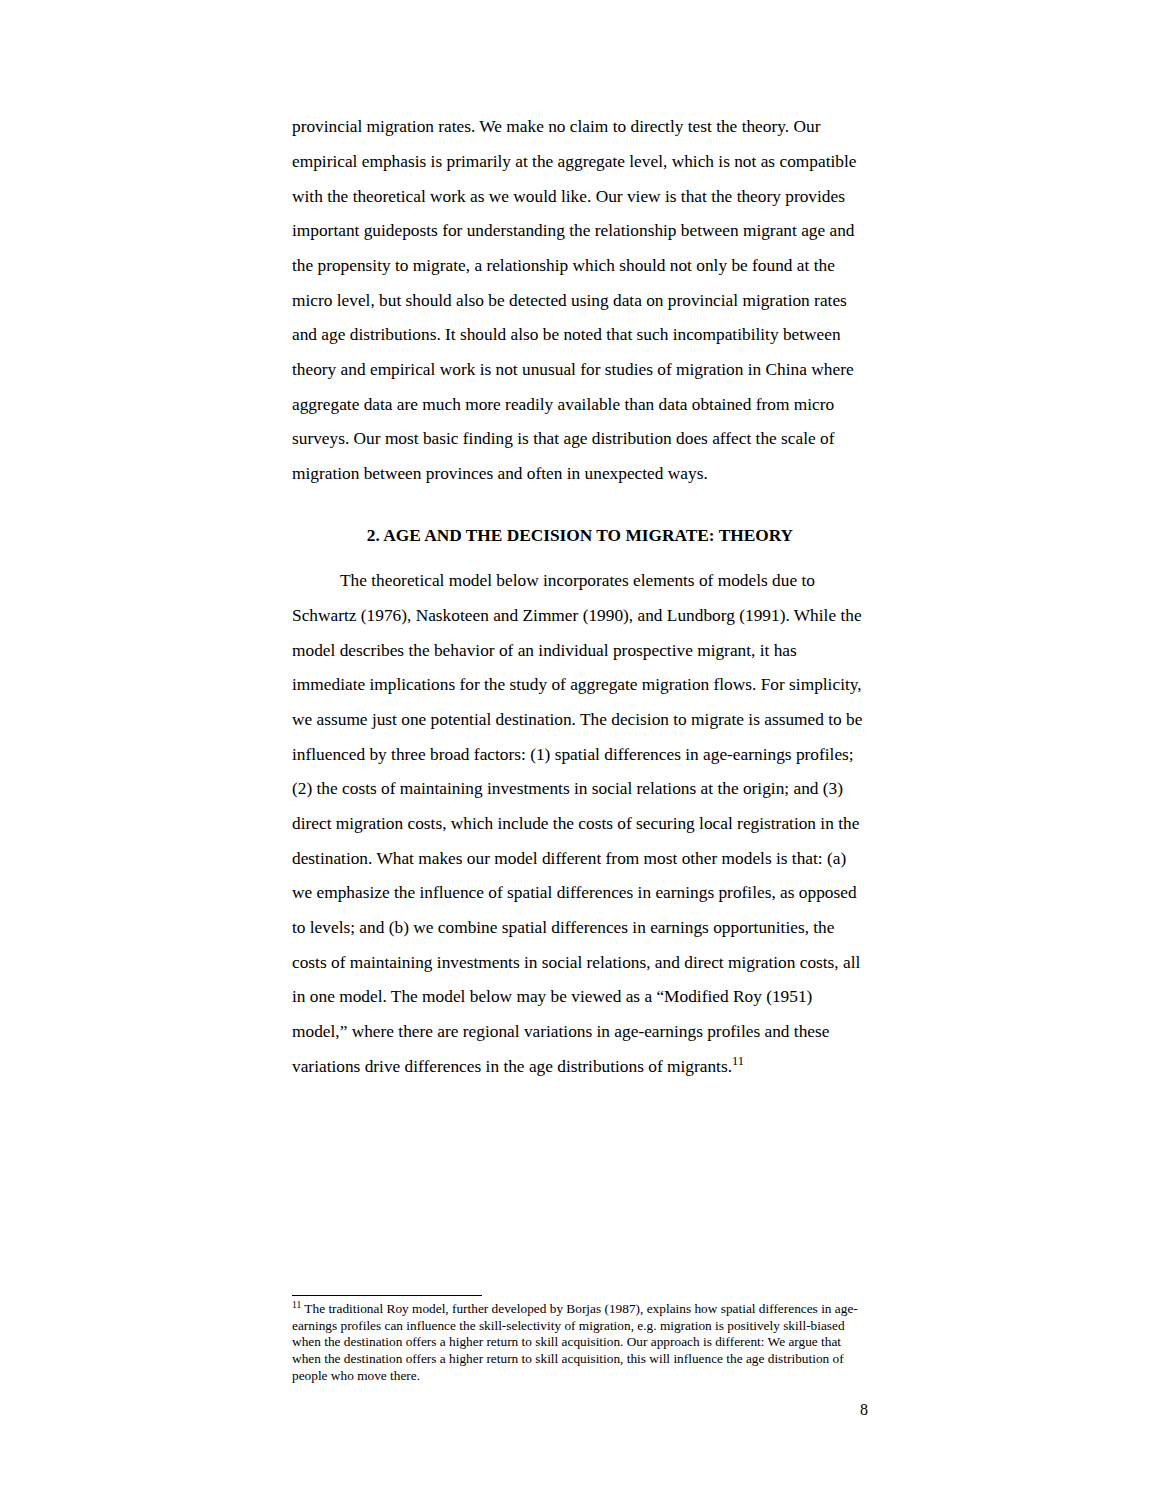provincial migration rates. We make no claim to directly test the theory. Our empirical emphasis is primarily at the aggregate level, which is not as compatible with the theoretical work as we would like. Our view is that the theory provides important guideposts for understanding the relationship between migrant age and the propensity to migrate, a relationship which should not only be found at the micro level, but should also be detected using data on provincial migration rates and age distributions. It should also be noted that such incompatibility between theory and empirical work is not unusual for studies of migration in China where aggregate data are much more readily available than data obtained from micro surveys. Our most basic finding is that age distribution does affect the scale of migration between provinces and often in unexpected ways.
2. AGE AND THE DECISION TO MIGRATE: THEORY
The theoretical model below incorporates elements of models due to Schwartz (1976), Naskoteen and Zimmer (1990), and Lundborg (1991). While the model describes the behavior of an individual prospective migrant, it has immediate implications for the study of aggregate migration flows. For simplicity, we assume just one potential destination. The decision to migrate is assumed to be influenced by three broad factors: (1) spatial differences in age-earnings profiles; (2) the costs of maintaining investments in social relations at the origin; and (3) direct migration costs, which include the costs of securing local registration in the destination. What makes our model different from most other models is that: (a) we emphasize the influence of spatial differences in earnings profiles, as opposed to levels; and (b) we combine spatial differences in earnings opportunities, the costs of maintaining investments in social relations, and direct migration costs, all in one model. The model below may be viewed as a “Modified Roy (1951) model,” where there are regional variations in age-earnings profiles and these variations drive differences in the age distributions of migrants.11
11 The traditional Roy model, further developed by Borjas (1987), explains how spatial differences in age-earnings profiles can influence the skill-selectivity of migration, e.g. migration is positively skill-biased when the destination offers a higher return to skill acquisition. Our approach is different: We argue that when the destination offers a higher return to skill acquisition, this will influence the age distribution of people who move there.
8